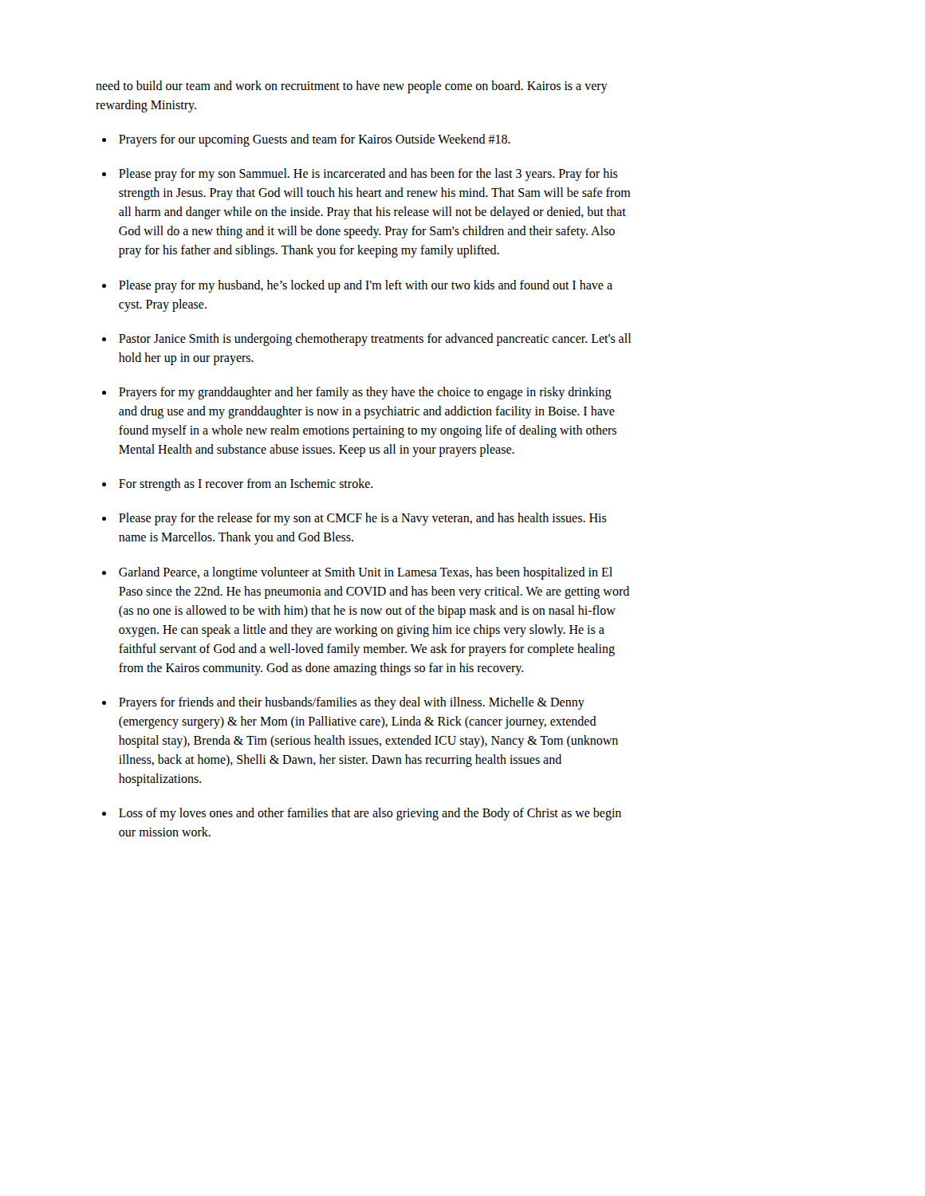need to build our team and work on recruitment to have new people come on board. Kairos is a very rewarding Ministry.
Prayers for our upcoming Guests and team for Kairos Outside Weekend #18.
Please pray for my son Sammuel. He is incarcerated and has been for the last 3 years. Pray for his strength in Jesus. Pray that God will touch his heart and renew his mind. That Sam will be safe from all harm and danger while on the inside. Pray that his release will not be delayed or denied, but that God will do a new thing and it will be done speedy. Pray for Sam's children and their safety. Also pray for his father and siblings. Thank you for keeping my family uplifted.
Please pray for my husband, he’s locked up and I'm left with our two kids and found out I have a cyst. Pray please.
Pastor Janice Smith is undergoing chemotherapy treatments for advanced pancreatic cancer. Let's all hold her up in our prayers.
Prayers for my granddaughter and her family as they have the choice to engage in risky drinking and drug use and my granddaughter is now in a psychiatric and addiction facility in Boise. I have found myself in a whole new realm emotions pertaining to my ongoing life of dealing with others Mental Health and substance abuse issues. Keep us all in your prayers please.
For strength as I recover from an Ischemic stroke.
Please pray for the release for my son at CMCF he is a Navy veteran, and has health issues. His name is Marcellos. Thank you and God Bless.
Garland Pearce, a longtime volunteer at Smith Unit in Lamesa Texas, has been hospitalized in El Paso since the 22nd. He has pneumonia and COVID and has been very critical. We are getting word (as no one is allowed to be with him) that he is now out of the bipap mask and is on nasal hi-flow oxygen. He can speak a little and they are working on giving him ice chips very slowly. He is a faithful servant of God and a well-loved family member. We ask for prayers for complete healing from the Kairos community. God as done amazing things so far in his recovery.
Prayers for friends and their husbands/families as they deal with illness. Michelle & Denny (emergency surgery) & her Mom (in Palliative care), Linda & Rick (cancer journey, extended hospital stay), Brenda & Tim (serious health issues, extended ICU stay), Nancy & Tom (unknown illness, back at home), Shelli & Dawn, her sister. Dawn has recurring health issues and hospitalizations.
Loss of my loves ones and other families that are also grieving and the Body of Christ as we begin our mission work.